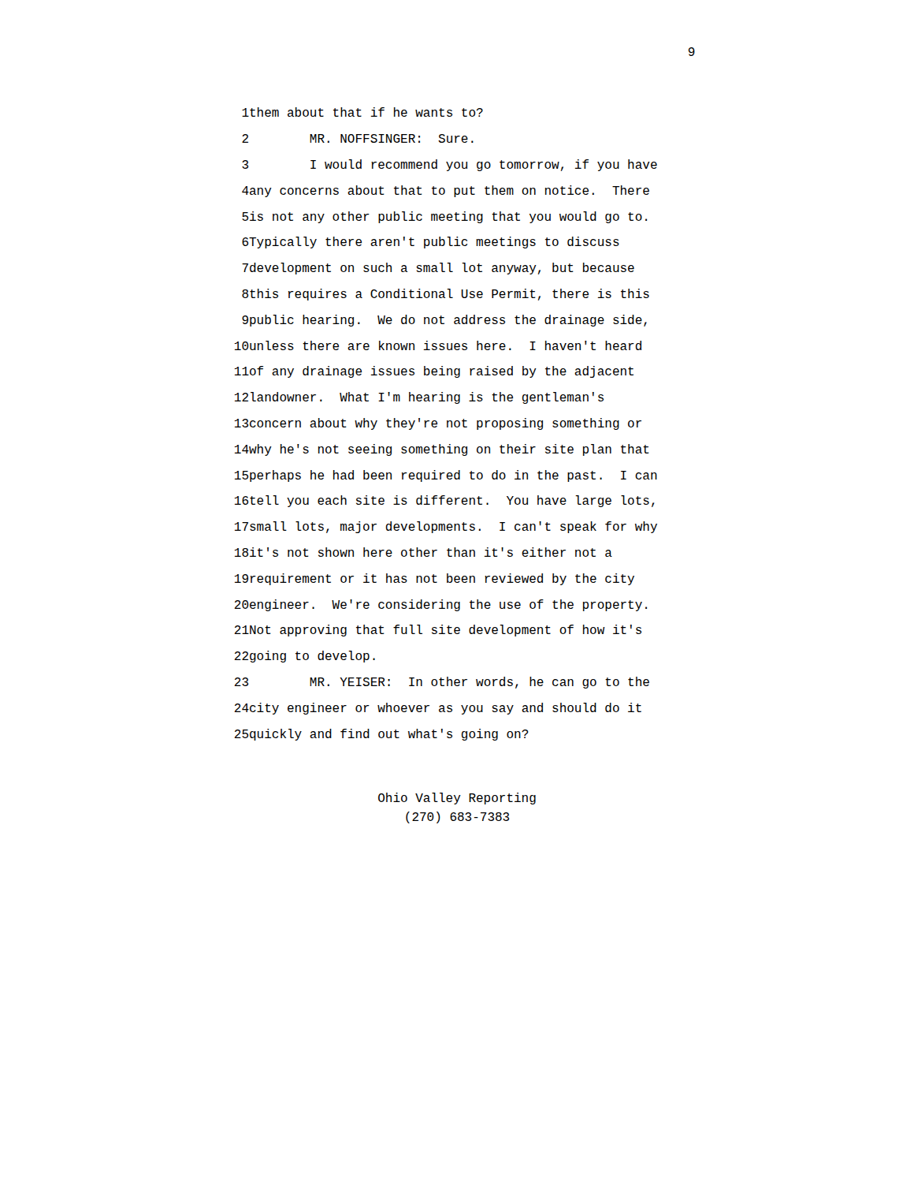9
| 1 | them about that if he wants to? |
| 2 | MR. NOFFSINGER: Sure. |
| 3 | I would recommend you go tomorrow, if you have |
| 4 | any concerns about that to put them on notice. There |
| 5 | is not any other public meeting that you would go to. |
| 6 | Typically there aren't public meetings to discuss |
| 7 | development on such a small lot anyway, but because |
| 8 | this requires a Conditional Use Permit, there is this |
| 9 | public hearing. We do not address the drainage side, |
| 10 | unless there are known issues here. I haven't heard |
| 11 | of any drainage issues being raised by the adjacent |
| 12 | landowner. What I'm hearing is the gentleman's |
| 13 | concern about why they're not proposing something or |
| 14 | why he's not seeing something on their site plan that |
| 15 | perhaps he had been required to do in the past. I can |
| 16 | tell you each site is different. You have large lots, |
| 17 | small lots, major developments. I can't speak for why |
| 18 | it's not shown here other than it's either not a |
| 19 | requirement or it has not been reviewed by the city |
| 20 | engineer. We're considering the use of the property. |
| 21 | Not approving that full site development of how it's |
| 22 | going to develop. |
| 23 | MR. YEISER: In other words, he can go to the |
| 24 | city engineer or whoever as you say and should do it |
| 25 | quickly and find out what's going on? |
Ohio Valley Reporting
(270) 683-7383